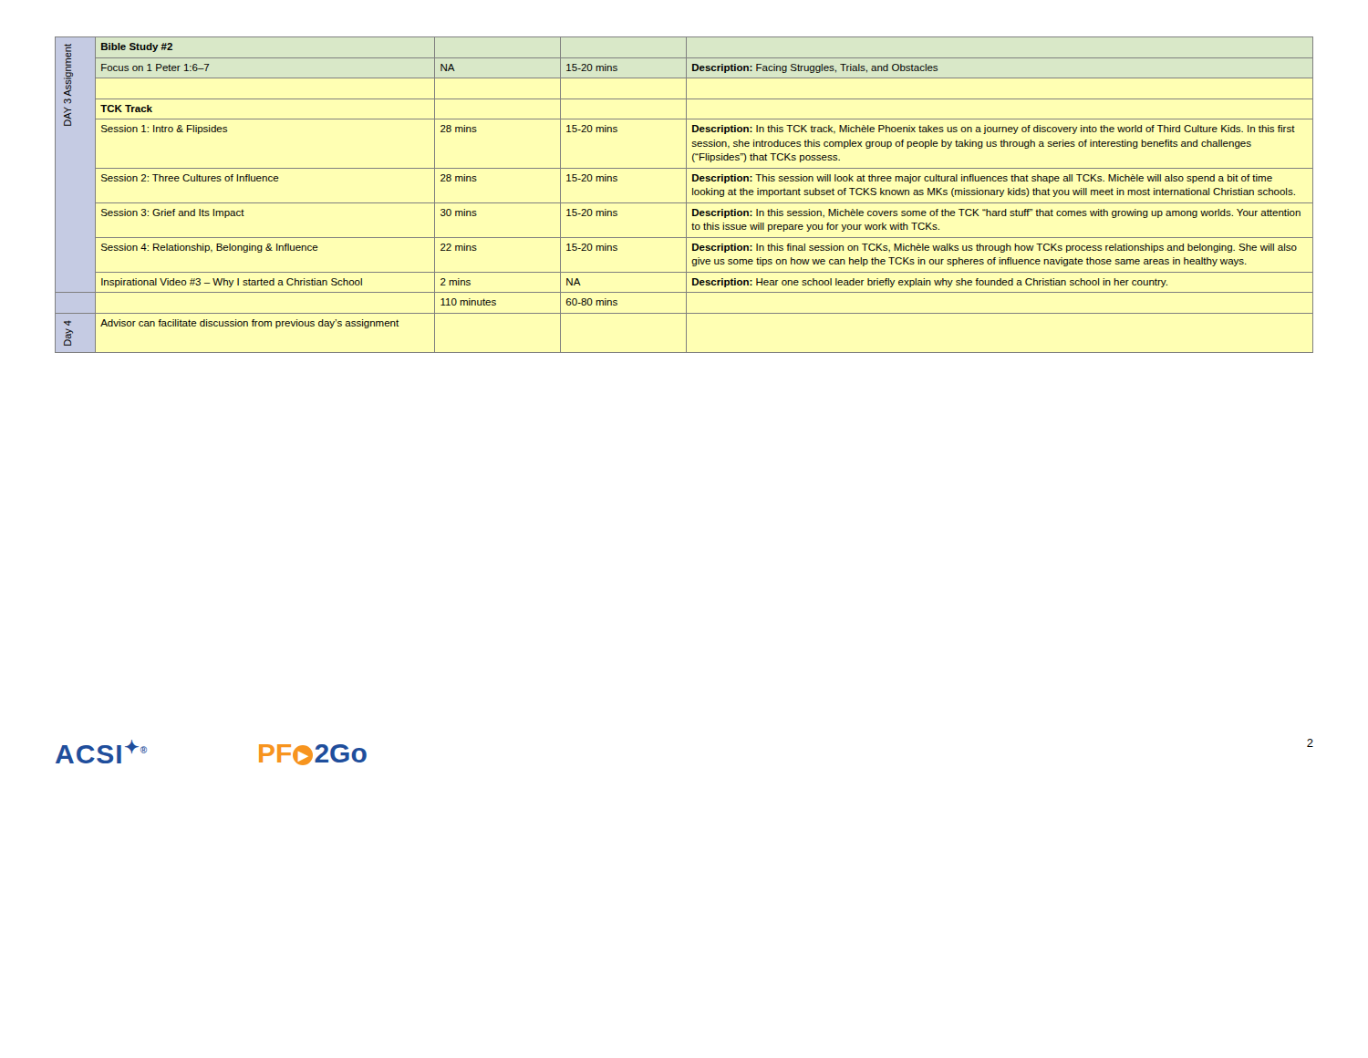| DAY 3 Assignment | Bible Study #2 | | | |
| Focus on 1 Peter 1:6–7 | NA | 15-20 mins | Description: Facing Struggles, Trials, and Obstacles |
| TCK Track | | | |
| Session 1: Intro & Flipsides | 28 mins | 15-20 mins | Description: In this TCK track, Michèle Phoenix takes us on a journey of discovery into the world of Third Culture Kids. In this first session, she introduces this complex group of people by taking us through a series of interesting benefits and challenges (“Flipsides”) that TCKs possess. |
| Session 2: Three Cultures of Influence | 28 mins | 15-20 mins | Description: This session will look at three major cultural influences that shape all TCKs. Michèle will also spend a bit of time looking at the important subset of TCKS known as MKs (missionary kids) that you will meet in most international Christian schools. |
| Session 3: Grief and Its Impact | 30 mins | 15-20 mins | Description: In this session, Michèle covers some of the TCK “hard stuff” that comes with growing up among worlds. Your attention to this issue will prepare you for your work with TCKs. |
| Session 4: Relationship, Belonging & Influence | 22 mins | 15-20 mins | Description: In this final session on TCKs, Michèle walks us through how TCKs process relationships and belonging. She will also give us some tips on how we can help the TCKs in our spheres of influence navigate those same areas in healthy ways. |
| Inspirational Video #3 – Why I started a Christian School | 2 mins | NA | Description: Hear one school leader briefly explain why she founded a Christian school in her country. |
| | | 110 minutes | 60-80 mins | |
| Day 4 | Advisor can facilitate discussion from previous day’s assignment | | | |
ACSI✦®
PF▶2Go
2